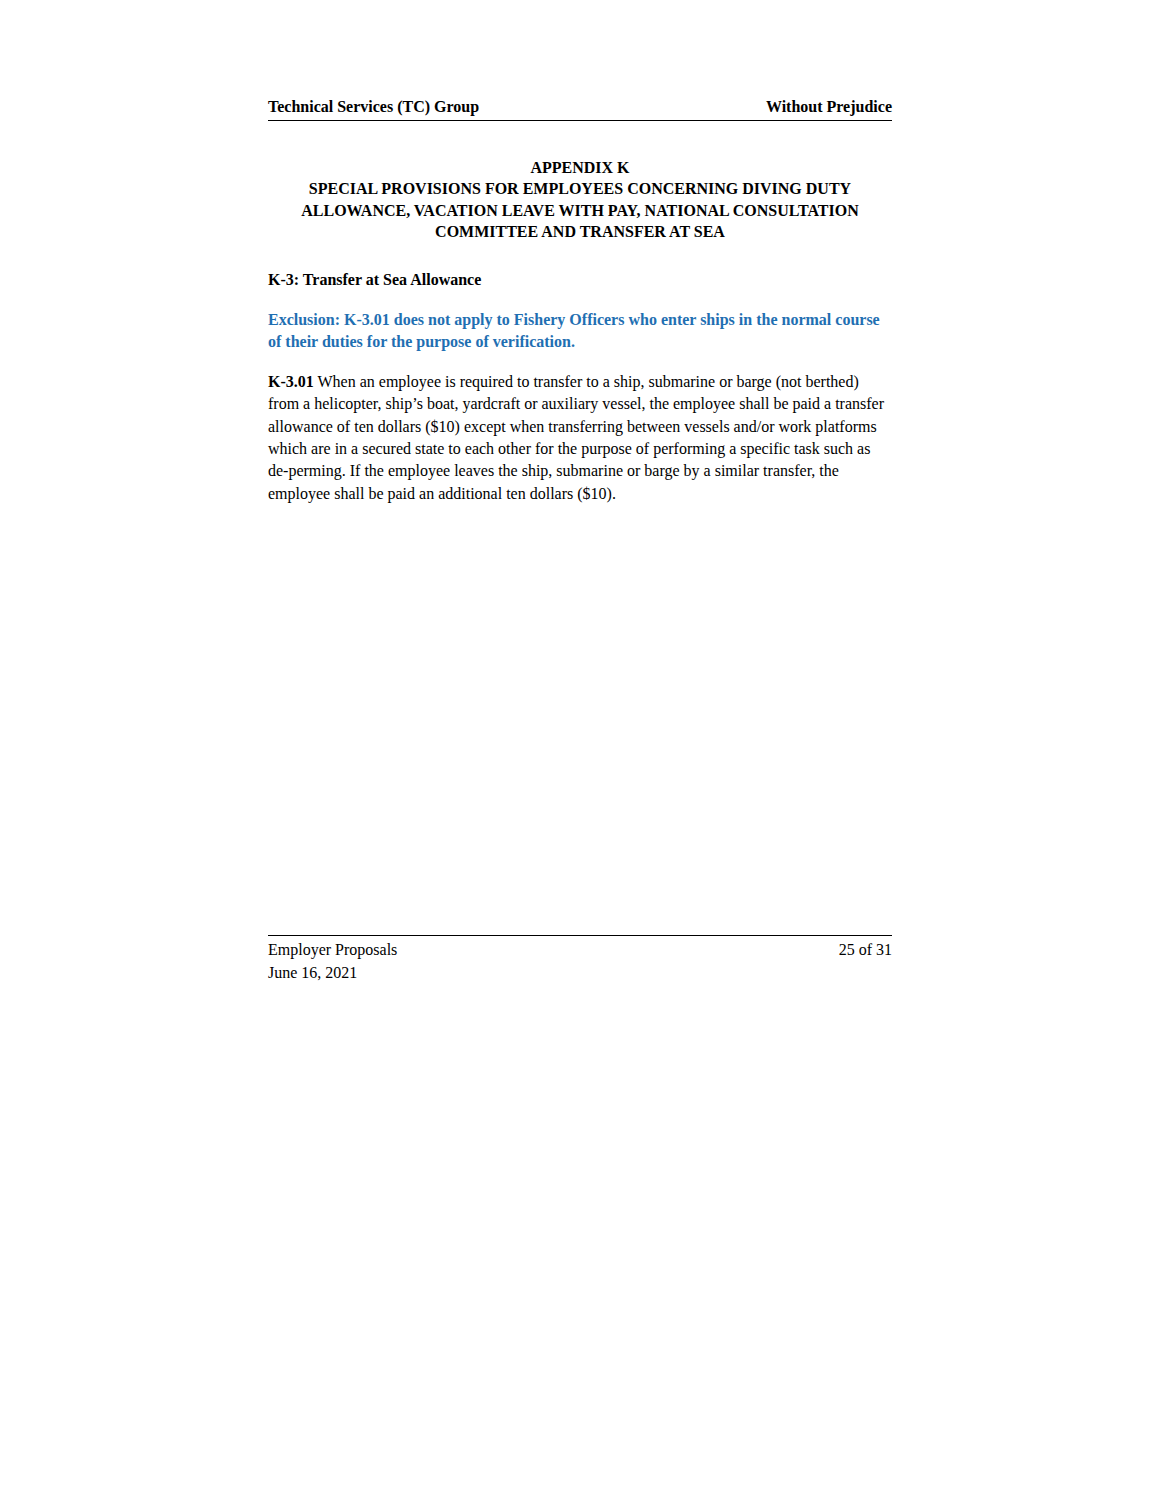Technical Services (TC) Group
Without Prejudice
Appendix K
Special Provisions for Employees Concerning Diving Duty Allowance, Vacation Leave with Pay, National Consultation Committee and Transfer at Sea
K-3: Transfer at Sea Allowance
Exclusion: K-3.01 does not apply to Fishery Officers who enter ships in the normal course of their duties for the purpose of verification.
K-3.01 When an employee is required to transfer to a ship, submarine or barge (not berthed) from a helicopter, ship’s boat, yardcraft or auxiliary vessel, the employee shall be paid a transfer allowance of ten dollars ($10) except when transferring between vessels and/or work platforms which are in a secured state to each other for the purpose of performing a specific task such as de-perming. If the employee leaves the ship, submarine or barge by a similar transfer, the employee shall be paid an additional ten dollars ($10).
Employer Proposals
June 16, 2021
25 of 31